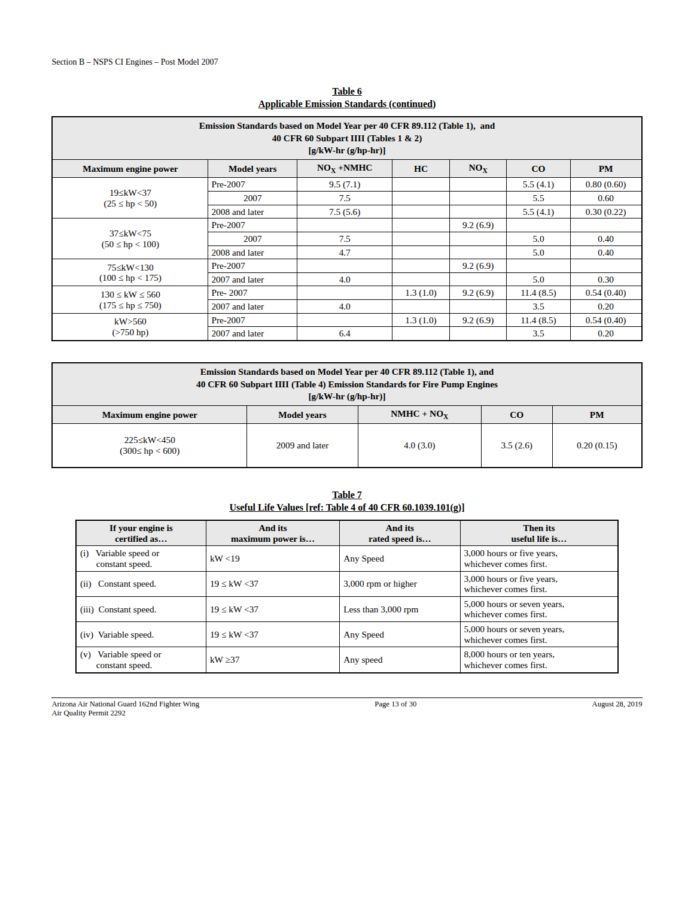Section B – NSPS CI Engines – Post Model 2007
Table 6
Applicable Emission Standards (continued)
| Emission Standards based on Model Year per 40 CFR 89.112 (Table 1), and 40 CFR 60 Subpart IIII (Tables 1 & 2) [g/kW-hr (g/hp-hr)] |
| Maximum engine power | Model years | NO X +NMHC | HC | NO X | CO | PM |
| 19≤kW<37 (25 ≤ hp < 50) | Pre-2007 | 9.5 (7.1) | | | 5.5 (4.1) | 0.80 (0.60) |
| 2007 | 7.5 | | | 5.5 | 0.60 |
| 2008 and later | 7.5 (5.6) | | | 5.5 (4.1) | 0.30 (0.22) |
| 37≤kW<75 (50 ≤ hp < 100) | Pre-2007 | | | 9.2 (6.9) | | |
| 2007 | 7.5 | | | 5.0 | 0.40 |
| 2008 and later | 4.7 | | | 5.0 | 0.40 |
| 75≤kW<130 (100 ≤ hp < 175) | Pre-2007 | | | 9.2 (6.9) | | |
| 2007 and later | 4.0 | | | 5.0 | 0.30 |
| 130 ≤ kW ≤ 560 (175 ≤ hp ≤ 750) | Pre- 2007 | | 1.3 (1.0) | 9.2 (6.9) | 11.4 (8.5) | 0.54 (0.40) |
| 2007 and later | 4.0 | | | 3.5 | 0.20 |
| kW>560 (>750 hp) | Pre-2007 | | 1.3 (1.0) | 9.2 (6.9) | 11.4 (8.5) | 0.54 (0.40) |
| 2007 and later | 6.4 | | | 3.5 | 0.20 |
| Emission Standards based on Model Year per 40 CFR 89.112 (Table 1), and 40 CFR 60 Subpart IIII (Table 4) Emission Standards for Fire Pump Engines [g/kW-hr (g/hp-hr)] |
| Maximum engine power | Model years | NMHC + NO X | CO | PM |
| 225≤kW<450 (300≤ hp < 600) | 2009 and later | 4.0 (3.0) | 3.5 (2.6) | 0.20 (0.15) |
Table 7
Useful Life Values [ref: Table 4 of 40 CFR 60.1039.101(g)]
| If your engine is certified as… | And its maximum power is… | And its rated speed is… | Then its useful life is… |
| (i) Variable speed or constant speed. | kW <19 | Any Speed | 3,000 hours or five years, whichever comes first. |
| (ii) Constant speed. | 19 ≤ kW <37 | 3,000 rpm or higher | 3,000 hours or five years, whichever comes first. |
| (iii) Constant speed. | 19 ≤ kW <37 | Less than 3,000 rpm | 5,000 hours or seven years, whichever comes first. |
| (iv) Variable speed. | 19 ≤ kW <37 | Any Speed | 5,000 hours or seven years, whichever comes first. |
| (v) Variable speed or constant speed. | kW ≥37 | Any speed | 8,000 hours or ten years, whichever comes first. |
Arizona Air National Guard 162nd Fighter Wing
Air Quality Permit 2292
Page 13 of 30
August 28, 2019